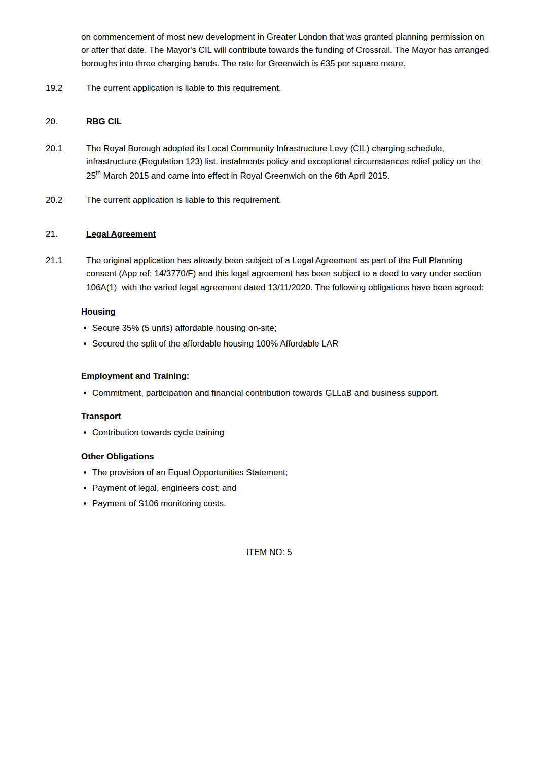on commencement of most new development in Greater London that was granted planning permission on or after that date. The Mayor's CIL will contribute towards the funding of Crossrail. The Mayor has arranged boroughs into three charging bands. The rate for Greenwich is £35 per square metre.
19.2
The current application is liable to this requirement.
20.
RBG CIL
20.1
The Royal Borough adopted its Local Community Infrastructure Levy (CIL) charging schedule, infrastructure (Regulation 123) list, instalments policy and exceptional circumstances relief policy on the 25th March 2015 and came into effect in Royal Greenwich on the 6th April 2015.
20.2
The current application is liable to this requirement.
21.
Legal Agreement
21.1
The original application has already been subject of a Legal Agreement as part of the Full Planning consent (App ref: 14/3770/F) and this legal agreement has been subject to a deed to vary under section 106A(1) with the varied legal agreement dated 13/11/2020. The following obligations have been agreed:
Housing
Secure 35% (5 units) affordable housing on-site;
Secured the split of the affordable housing 100% Affordable LAR
Employment and Training:
Commitment, participation and financial contribution towards GLLaB and business support.
Transport
Contribution towards cycle training
Other Obligations
The provision of an Equal Opportunities Statement;
Payment of legal, engineers cost; and
Payment of S106 monitoring costs.
ITEM NO: 5